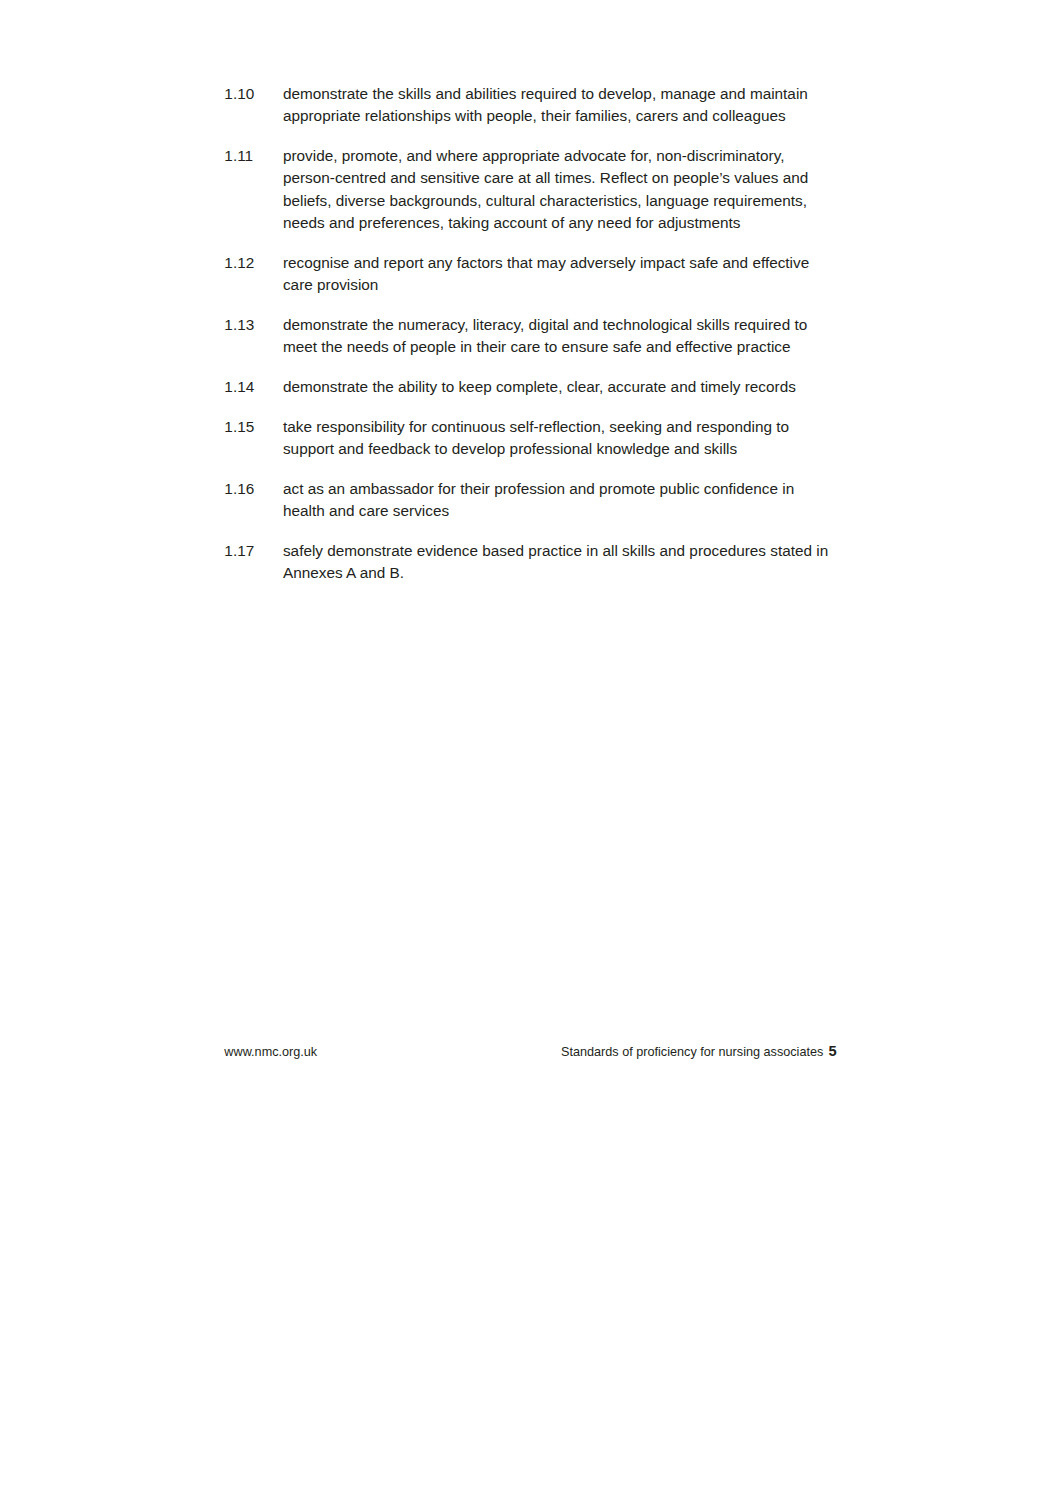1.10 demonstrate the skills and abilities required to develop, manage and maintain appropriate relationships with people, their families, carers and colleagues
1.11 provide, promote, and where appropriate advocate for, non-discriminatory, person-centred and sensitive care at all times. Reflect on people’s values and beliefs, diverse backgrounds, cultural characteristics, language requirements, needs and preferences, taking account of any need for adjustments
1.12 recognise and report any factors that may adversely impact safe and effective care provision
1.13 demonstrate the numeracy, literacy, digital and technological skills required to meet the needs of people in their care to ensure safe and effective practice
1.14 demonstrate the ability to keep complete, clear, accurate and timely records
1.15 take responsibility for continuous self-reflection, seeking and responding to support and feedback to develop professional knowledge and skills
1.16 act as an ambassador for their profession and promote public confidence in health and care services
1.17 safely demonstrate evidence based practice in all skills and procedures stated in Annexes A and B.
www.nmc.org.uk
Standards of proficiency for nursing associates5